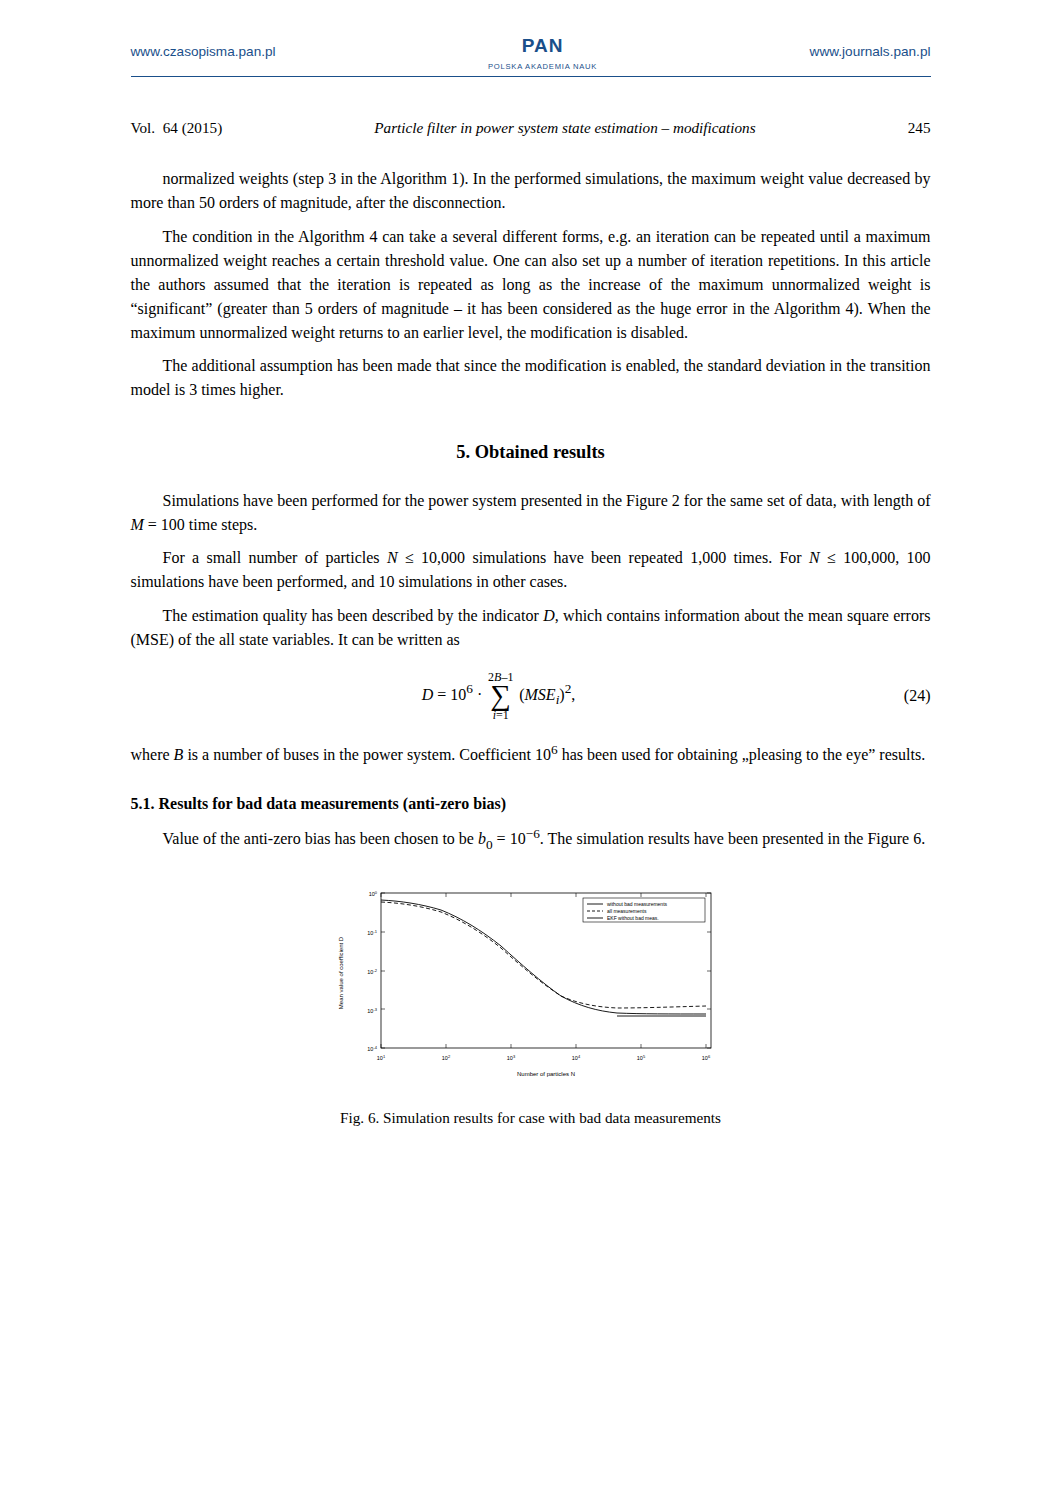www.czasopisma.pan.pl PANPOLSKA AKADEMIA NAUK www.journals.pan.pl
Vol. 64 (2015) Particle filter in power system state estimation – modifications 245
normalized weights (step 3 in the Algorithm 1). In the performed simulations, the maximum weight value decreased by more than 50 orders of magnitude, after the disconnection.
The condition in the Algorithm 4 can take a several different forms, e.g. an iteration can be repeated until a maximum unnormalized weight reaches a certain threshold value. One can also set up a number of iteration repetitions. In this article the authors assumed that the iteration is repeated as long as the increase of the maximum unnormalized weight is “significant” (greater than 5 orders of magnitude – it has been considered as the huge error in the Algorithm 4). When the maximum unnormalized weight returns to an earlier level, the modification is disabled.
The additional assumption has been made that since the modification is enabled, the standard deviation in the transition model is 3 times higher.
5. Obtained results
Simulations have been performed for the power system presented in the Figure 2 for the same set of data, with length of M = 100 time steps.
For a small number of particles N ≤ 10,000 simulations have been repeated 1,000 times. For N ≤ 100,000, 100 simulations have been performed, and 10 simulations in other cases.
The estimation quality has been described by the indicator D, which contains information about the mean square errors (MSE) of the all state variables. It can be written as
D = 106 · 2B–1 ∑ i=1 (MSEi)2,
(24)
where B is a number of buses in the power system. Coefficient 106 has been used for obtaining „pleasing to the eye” results.
5.1. Results for bad data measurements (anti-zero bias)
Value of the anti-zero bias has been chosen to be b0 = 10−6. The simulation results have been presented in the Figure 6.
100 10-1 10-2 10-3 10-4 101 102 103 104 105 106 Number of particles N Mean value of coefficient D without bad measurements all measurements EKF without bad meas.
Fig. 6. Simulation results for case with bad data measurements